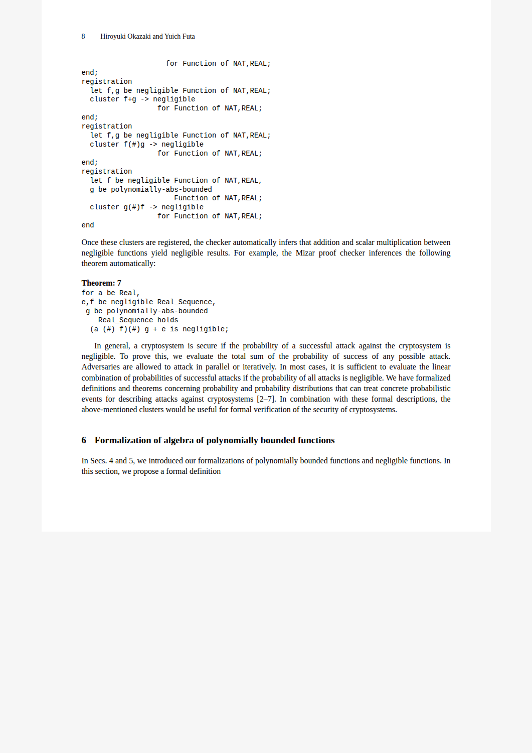8 Hiroyuki Okazaki and Yuich Futa
                    for Function of NAT,REAL;
end;
registration
  let f,g be negligible Function of NAT,REAL;
  cluster f+g -> negligible
                  for Function of NAT,REAL;
end;
registration
  let f,g be negligible Function of NAT,REAL;
  cluster f(#)g -> negligible
                  for Function of NAT,REAL;
end;
registration
  let f be negligible Function of NAT,REAL,
  g be polynomially-abs-bounded
                      Function of NAT,REAL;
  cluster g(#)f -> negligible
                  for Function of NAT,REAL;
end
Once these clusters are registered, the checker automatically infers that addition and scalar multiplication between negligible functions yield negligible results. For example, the Mizar proof checker inferences the following theorem automatically:
Theorem: 7
for a be Real,
e,f be negligible Real_Sequence,
 g be polynomially-abs-bounded
    Real_Sequence holds
  (a (#) f)(#) g + e is negligible;
In general, a cryptosystem is secure if the probability of a successful attack against the cryptosystem is negligible. To prove this, we evaluate the total sum of the probability of success of any possible attack. Adversaries are allowed to attack in parallel or iteratively. In most cases, it is sufficient to evaluate the linear combination of probabilities of successful attacks if the probability of all attacks is negligible. We have formalized definitions and theorems concerning probability and probability distributions that can treat concrete probabilistic events for describing attacks against cryptosystems [2–7]. In combination with these formal descriptions, the above-mentioned clusters would be useful for formal verification of the security of cryptosystems.
6 Formalization of algebra of polynomially bounded functions
In Secs. 4 and 5, we introduced our formalizations of polynomially bounded functions and negligible functions. In this section, we propose a formal definition